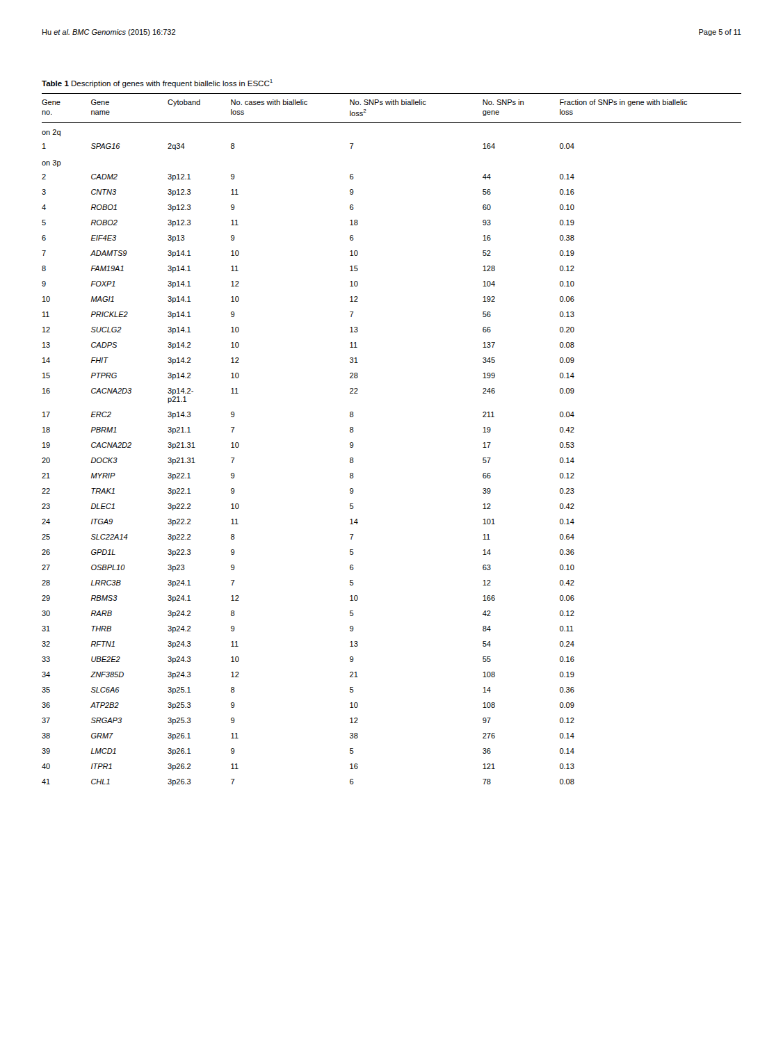Hu et al. BMC Genomics (2015) 16:732
Page 5 of 11
Table 1 Description of genes with frequent biallelic loss in ESCC1
| Gene no. | Gene name | Cytoband | No. cases with biallelic loss | No. SNPs with biallelic loss 2 | No. SNPs in gene | Fraction of SNPs in gene with biallelic loss |
| --- | --- | --- | --- | --- | --- | --- |
| on 2q |
| 1 | SPAG16 | 2q34 | 8 | 7 | 164 | 0.04 |
| on 3p |
| 2 | CADM2 | 3p12.1 | 9 | 6 | 44 | 0.14 |
| 3 | CNTN3 | 3p12.3 | 11 | 9 | 56 | 0.16 |
| 4 | ROBO1 | 3p12.3 | 9 | 6 | 60 | 0.10 |
| 5 | ROBO2 | 3p12.3 | 11 | 18 | 93 | 0.19 |
| 6 | EIF4E3 | 3p13 | 9 | 6 | 16 | 0.38 |
| 7 | ADAMTS9 | 3p14.1 | 10 | 10 | 52 | 0.19 |
| 8 | FAM19A1 | 3p14.1 | 11 | 15 | 128 | 0.12 |
| 9 | FOXP1 | 3p14.1 | 12 | 10 | 104 | 0.10 |
| 10 | MAGI1 | 3p14.1 | 10 | 12 | 192 | 0.06 |
| 11 | PRICKLE2 | 3p14.1 | 9 | 7 | 56 | 0.13 |
| 12 | SUCLG2 | 3p14.1 | 10 | 13 | 66 | 0.20 |
| 13 | CADPS | 3p14.2 | 10 | 11 | 137 | 0.08 |
| 14 | FHIT | 3p14.2 | 12 | 31 | 345 | 0.09 |
| 15 | PTPRG | 3p14.2 | 10 | 28 | 199 | 0.14 |
| 16 | CACNA2D3 | 3p14.2- p21.1 | 11 | 22 | 246 | 0.09 |
| 17 | ERC2 | 3p14.3 | 9 | 8 | 211 | 0.04 |
| 18 | PBRM1 | 3p21.1 | 7 | 8 | 19 | 0.42 |
| 19 | CACNA2D2 | 3p21.31 | 10 | 9 | 17 | 0.53 |
| 20 | DOCK3 | 3p21.31 | 7 | 8 | 57 | 0.14 |
| 21 | MYRIP | 3p22.1 | 9 | 8 | 66 | 0.12 |
| 22 | TRAK1 | 3p22.1 | 9 | 9 | 39 | 0.23 |
| 23 | DLEC1 | 3p22.2 | 10 | 5 | 12 | 0.42 |
| 24 | ITGA9 | 3p22.2 | 11 | 14 | 101 | 0.14 |
| 25 | SLC22A14 | 3p22.2 | 8 | 7 | 11 | 0.64 |
| 26 | GPD1L | 3p22.3 | 9 | 5 | 14 | 0.36 |
| 27 | OSBPL10 | 3p23 | 9 | 6 | 63 | 0.10 |
| 28 | LRRC3B | 3p24.1 | 7 | 5 | 12 | 0.42 |
| 29 | RBMS3 | 3p24.1 | 12 | 10 | 166 | 0.06 |
| 30 | RARB | 3p24.2 | 8 | 5 | 42 | 0.12 |
| 31 | THRB | 3p24.2 | 9 | 9 | 84 | 0.11 |
| 32 | RFTN1 | 3p24.3 | 11 | 13 | 54 | 0.24 |
| 33 | UBE2E2 | 3p24.3 | 10 | 9 | 55 | 0.16 |
| 34 | ZNF385D | 3p24.3 | 12 | 21 | 108 | 0.19 |
| 35 | SLC6A6 | 3p25.1 | 8 | 5 | 14 | 0.36 |
| 36 | ATP2B2 | 3p25.3 | 9 | 10 | 108 | 0.09 |
| 37 | SRGAP3 | 3p25.3 | 9 | 12 | 97 | 0.12 |
| 38 | GRM7 | 3p26.1 | 11 | 38 | 276 | 0.14 |
| 39 | LMCD1 | 3p26.1 | 9 | 5 | 36 | 0.14 |
| 40 | ITPR1 | 3p26.2 | 11 | 16 | 121 | 0.13 |
| 41 | CHL1 | 3p26.3 | 7 | 6 | 78 | 0.08 |